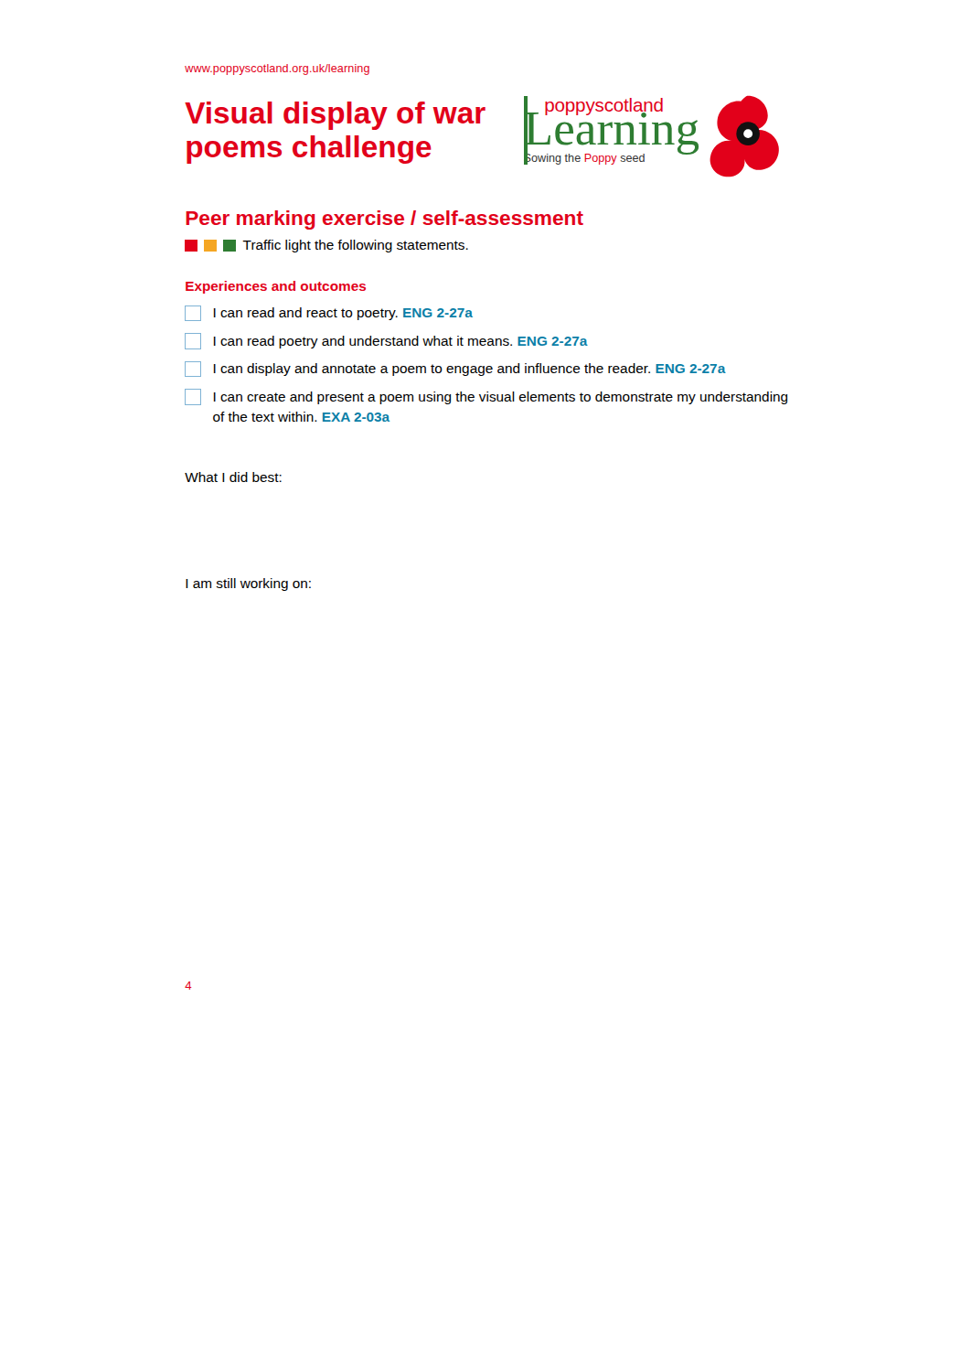www.poppyscotland.org.uk/learning
Visual display of war poems challenge
poppyscotland Learning Sowing the Poppy seed
Peer marking exercise / self-assessment
Traffic light the following statements.
Experiences and outcomes
I can read and react to poetry. ENG 2-27a
I can read poetry and understand what it means. ENG 2-27a
I can display and annotate a poem to engage and influence the reader. ENG 2-27a
I can create and present a poem using the visual elements to demonstrate my understanding of the text within. EXA 2-03a
What I did best:
I am still working on:
4